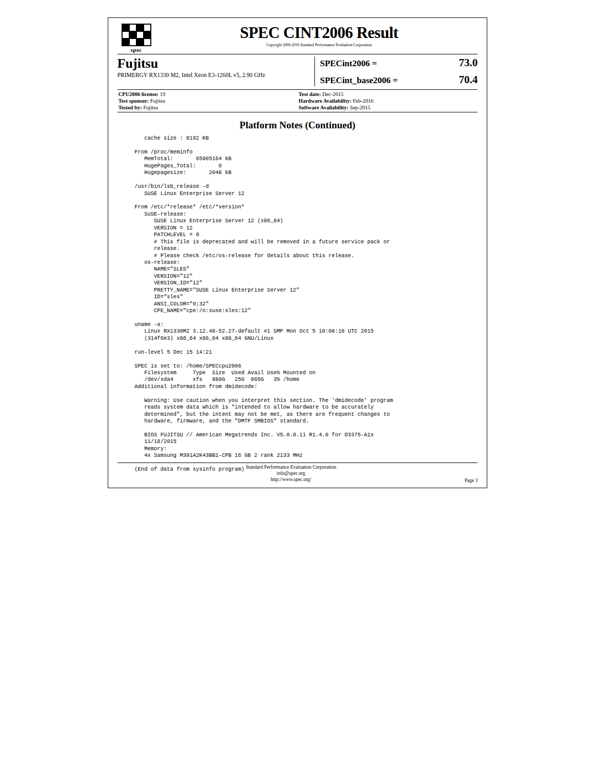spec
SPEC CINT2006 Result
Copyright 2006-2016 Standard Performance Evaluation Corporation
Fujitsu
PRIMERGY RX1330 M2, Intel Xeon E3-1260L v5, 2.90 GHz
SPECint2006 = 73.0
SPECint_base2006 = 70.4
| CPU2006 license: 19 | Test date: Dec-2015 |
| Test sponsor: Fujitsu | Hardware Availability: Feb-2016 |
| Tested by: Fujitsu | Software Availability: Sep-2015 |
Platform Notes (Continued)
   cache size : 8192 KB

From /proc/meminfo
   MemTotal:       65905164 kB
   HugePages_Total:       0
   Hugepagesize:       2048 kB

/usr/bin/lsb_release -d
   SUSE Linux Enterprise Server 12

From /etc/*release* /etc/*version*
   SuSE-release:
      SUSE Linux Enterprise Server 12 (x86_64)
      VERSION = 12
      PATCHLEVEL = 0
      # This file is deprecated and will be removed in a future service pack or
      release.
      # Please check /etc/os-release for details about this release.
   os-release:
      NAME="SLES"
      VERSION="12"
      VERSION_ID="12"
      PRETTY_NAME="SUSE Linux Enterprise Server 12"
      ID="sles"
      ANSI_COLOR="0;32"
      CPE_NAME="cpe:/o:suse:sles:12"

uname -a:
   Linux RX1330M2 3.12.48-52.27-default #1 SMP Mon Oct 5 10:08:10 UTC 2015
   (314f0e3) x86_64 x86_64 x86_64 GNU/Linux

run-level 5 Dec 15 14:21

SPEC is set to: /home/SPECcpu2006
   Filesystem     Type  Size  Used Avail Use% Mounted on
   /dev/sda4      xfs   889G   25G  865G   3% /home
Additional information from dmidecode:

   Warning: Use caution when you interpret this section. The 'dmidecode' program
   reads system data which is "intended to allow hardware to be accurately
   determined", but the intent may not be met, as there are frequent changes to
   hardware, firmware, and the "DMTF SMBIOS" standard.

   BIOS FUJITSU // American Megatrends Inc. V5.0.0.11 R1.4.0 for D3375-A1x
   11/18/2015
   Memory:
   4x Samsung M391A2K43BB1-CPB 16 GB 2 rank 2133 MHz

(End of data from sysinfo program)
Standard Performance Evaluation Corporation
info@spec.org
http://www.spec.org/
Page 3